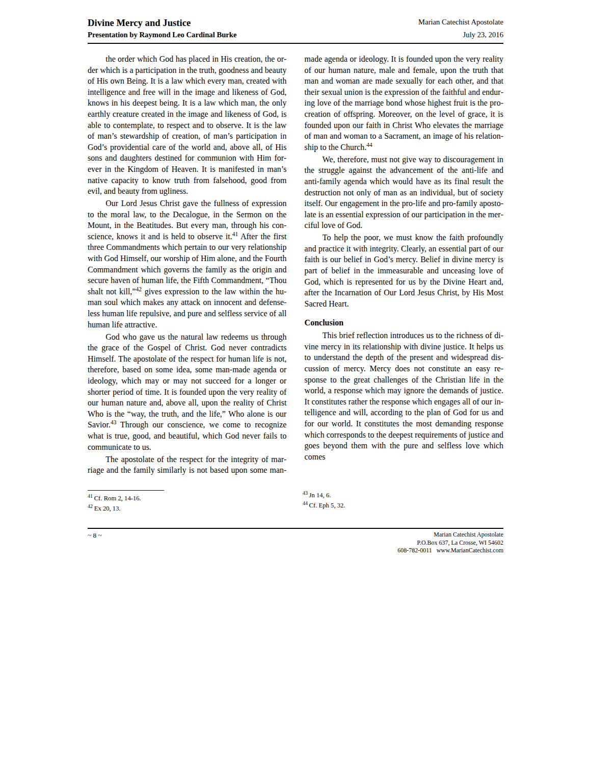| Divine Mercy and Justice | Marian Catechist Apostolate |
| Presentation by Raymond Leo Cardinal Burke | July 23, 2016 |
the order which God has placed in His creation, the order which is a participation in the truth, goodness and beauty of His own Being. It is a law which every man, created with intelligence and free will in the image and likeness of God, knows in his deepest being. It is a law which man, the only earthly creature created in the image and likeness of God, is able to contemplate, to respect and to observe. It is the law of man’s stewardship of creation, of man’s participation in God’s providential care of the world and, above all, of His sons and daughters destined for communion with Him forever in the Kingdom of Heaven. It is manifested in man’s native capacity to know truth from falsehood, good from evil, and beauty from ugliness.
Our Lord Jesus Christ gave the fullness of expression to the moral law, to the Decalogue, in the Sermon on the Mount, in the Beatitudes. But every man, through his conscience, knows it and is held to observe it.41 After the first three Commandments which pertain to our very relationship with God Himself, our worship of Him alone, and the Fourth Commandment which governs the family as the origin and secure haven of human life, the Fifth Commandment, “Thou shalt not kill,”42 gives expression to the law within the human soul which makes any attack on innocent and defenseless human life repulsive, and pure and selfless service of all human life attractive.
God who gave us the natural law redeems us through the grace of the Gospel of Christ. God never contradicts Himself. The apostolate of the respect for human life is not, therefore, based on some idea, some man-made agenda or ideology, which may or may not succeed for a longer or shorter period of time. It is founded upon the very reality of our human nature and, above all, upon the reality of Christ Who is the “way, the truth, and the life,” Who alone is our Savior.43 Through our conscience, we come to recognize what is true, good, and beautiful, which God never fails to communicate to us.
The apostolate of the respect for the integrity of marriage and the family similarly is not based upon some man-made agenda or ideology. It is founded upon the very reality of our human nature, male and female, upon the truth that man and woman are made sexually for each other, and that their sexual union is the expression of the faithful and enduring love of the marriage bond whose highest fruit is the procreation of offspring. Moreover, on the level of grace, it is founded upon our faith in Christ Who elevates the marriage of man and woman to a Sacrament, an image of his relationship to the Church.44
We, therefore, must not give way to discouragement in the struggle against the advancement of the anti-life and anti-family agenda which would have as its final result the destruction not only of man as an individual, but of society itself. Our engagement in the pro-life and pro-family apostolate is an essential expression of our participation in the merciful love of God.
To help the poor, we must know the faith profoundly and practice it with integrity. Clearly, an essential part of our faith is our belief in God’s mercy. Belief in divine mercy is part of belief in the immeasurable and unceasing love of God, which is represented for us by the Divine Heart and, after the Incarnation of Our Lord Jesus Christ, by His Most Sacred Heart.
Conclusion
This brief reflection introduces us to the richness of divine mercy in its relationship with divine justice. It helps us to understand the depth of the present and widespread discussion of mercy. Mercy does not constitute an easy response to the great challenges of the Christian life in the world, a response which may ignore the demands of justice. It constitutes rather the response which engages all of our intelligence and will, according to the plan of God for us and for our world. It constitutes the most demanding response which corresponds to the deepest requirements of justice and goes beyond them with the pure and selfless love which comes
41 Cf. Rom 2, 14-16.
42 Ex 20, 13.
43 Jn 14, 6.
44 Cf. Eph 5, 32.
| ~ 8 ~ | Marian Catechist Apostolate P.O.Box 637, La Crosse, WI 54602 608-782-0011 www.MarianCatechist.com |